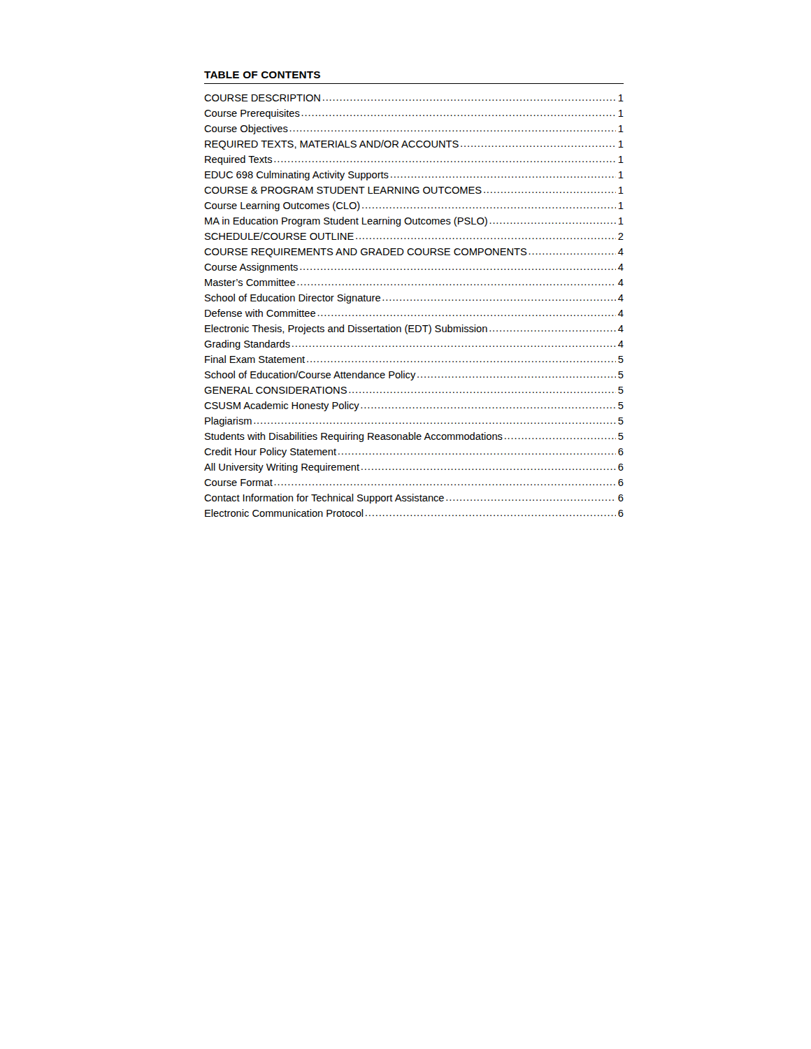TABLE OF CONTENTS
COURSE DESCRIPTION .................................................................................................................................. 1
Course Prerequisites ................................................................................................................................. 1
Course Objectives .................................................................................................................................... 1
REQUIRED TEXTS, MATERIALS AND/OR ACCOUNTS ............................................................................... 1
Required Texts ......................................................................................................................................... 1
EDUC 698 Culminating Activity Supports ....................................................................................... 1
COURSE & PROGRAM STUDENT LEARNING OUTCOMES ....................................................................... 1
Course Learning Outcomes (CLO) .............................................................................................. 1
MA in Education Program Student Learning Outcomes (PSLO) ..................................................... 1
SCHEDULE/COURSE OUTLINE ................................................................................................................. 2
COURSE REQUIREMENTS AND GRADED COURSE COMPONENTS ....................................................... 4
Course Assignments ................................................................................................................................ 4
Master’s Committee .................................................................................................................................. 4
School of Education Director Signature ......................................................................................... 4
Defense with Committee ............................................................................................................................ 4
Electronic Thesis, Projects and Dissertation (EDT) Submission .................................................... 4
Grading Standards .................................................................................................................................... 4
Final Exam Statement .............................................................................................................................. 5
School of Education/Course Attendance Policy ........................................................................... 5
GENERAL CONSIDERATIONS ................................................................................................................... 5
CSUSM Academic Honesty Policy .............................................................................................. 5
Plagiarism ................................................................................................................................................. 5
Students with Disabilities Requiring Reasonable Accommodations ............................................. 5
Credit Hour Policy Statement ..................................................................................................................... 6
All University Writing Requirement ............................................................................................. 6
Course Format ......................................................................................................................................... 6
Contact Information for Technical Support Assistance ................................................................ 6
Electronic Communication Protocol ............................................................................................ 6